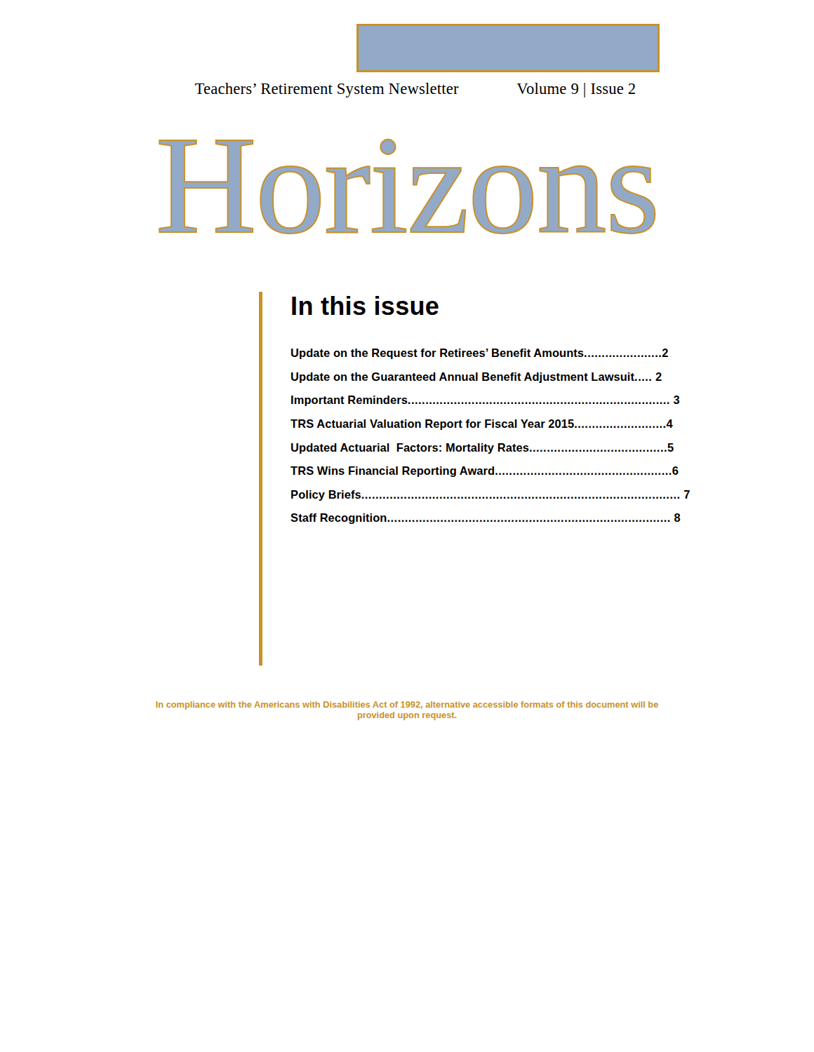Teachers’ Retirement System Newsletter
Volume 9 | Issue 2
Horizons
In this issue
Update on the Request for Retirees’ Benefit Amounts...................... 2
Update on the Guaranteed Annual Benefit Adjustment Lawsuit..... 2
Important Reminders.......................................................................... 3
TRS Actuarial Valuation Report for Fiscal Year 2015.......................... 4
Updated Actuarial Factors: Mortality Rates....................................... 5
TRS Wins Financial Reporting Award.................................................. 6
Policy Briefs.......................................................................................... 7
Staff Recognition................................................................................ 8
In compliance with the Americans with Disabilities Act of 1992, alternative accessible formats of this document will be provided upon request.